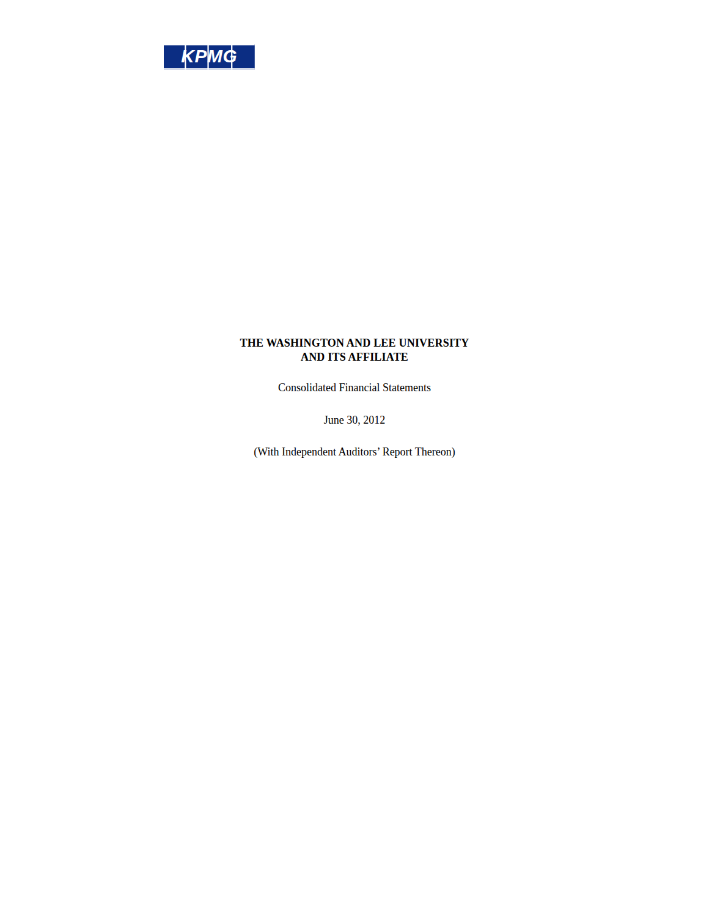KPMG
THE WASHINGTON AND LEE UNIVERSITY
AND ITS AFFILIATE
Consolidated Financial Statements
June 30, 2012
(With Independent Auditors’ Report Thereon)